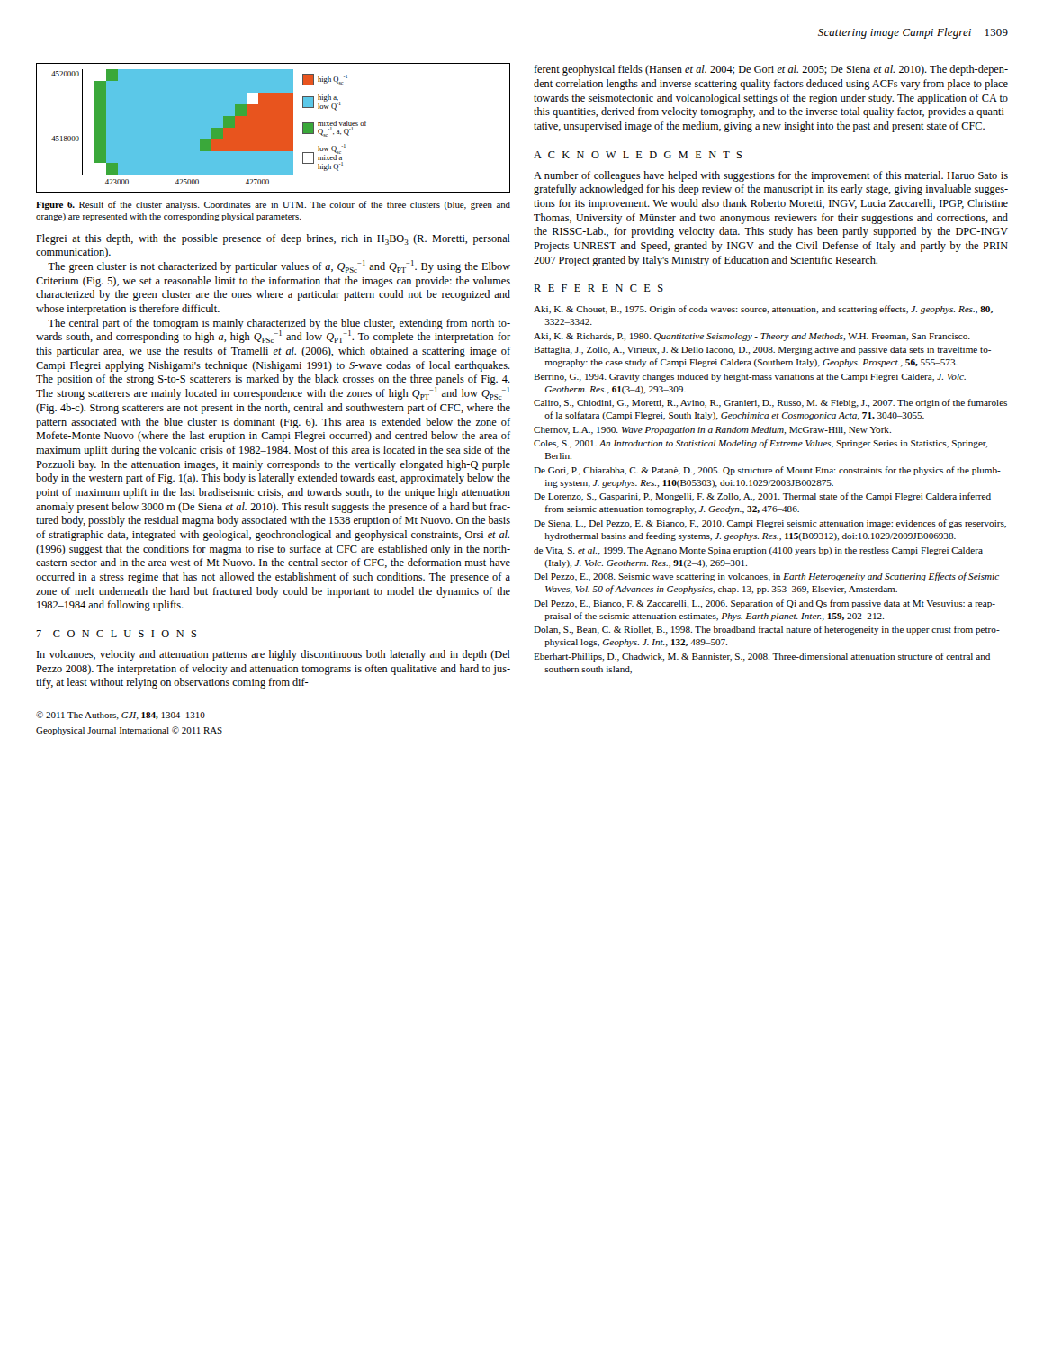Scattering image Campi Flegrei 1309
4520000 4518000
high Qsc-1
high a,
low Q-1
mixed values of
Qsc-1, a, Q-1
low Qsc-1
mixed a
high Q-1
423000425000427000
Figure 6. Result of the cluster analysis. Coordinates are in UTM. The colour of the three clusters (blue, green and orange) are represented with the corresponding physical parameters.
Flegrei at this depth, with the possible presence of deep brines, rich in H3BO3 (R. Moretti, personal communication).
The green cluster is not characterized by particular values of a, QPSc−1 and QPT−1. By using the Elbow Criterium (Fig. 5), we set a reasonable limit to the information that the images can provide: the volumes characterized by the green cluster are the ones where a particular pattern could not be recognized and whose interpretation is therefore difficult.
The central part of the tomogram is mainly characterized by the blue cluster, extending from north towards south, and corresponding to high a, high QPSc−1 and low QPT−1. To complete the interpretation for this particular area, we use the results of Tramelli et al. (2006), which obtained a scattering image of Campi Flegrei applying Nishigami's technique (Nishigami 1991) to S-wave codas of local earthquakes. The position of the strong S-to-S scatterers is marked by the black crosses on the three panels of Fig. 4. The strong scatterers are mainly located in correspondence with the zones of high QPT−1 and low QPSc−1 (Fig. 4b-c). Strong scatterers are not present in the north, central and southwestern part of CFC, where the pattern associated with the blue cluster is dominant (Fig. 6). This area is extended below the zone of Mofete-Monte Nuovo (where the last eruption in Campi Flegrei occurred) and centred below the area of maximum uplift during the volcanic crisis of 1982–1984. Most of this area is located in the sea side of the Pozzuoli bay. In the attenuation images, it mainly corresponds to the vertically elongated high-Q purple body in the western part of Fig. 1(a). This body is laterally extended towards east, approximately below the point of maximum uplift in the last bradiseismic crisis, and towards south, to the unique high attenuation anomaly present below 3000 m (De Siena et al. 2010). This result suggests the presence of a hard but fractured body, possibly the residual magma body associated with the 1538 eruption of Mt Nuovo. On the basis of stratigraphic data, integrated with geological, geochronological and geophysical constraints, Orsi et al. (1996) suggest that the conditions for magma to rise to surface at CFC are established only in the northeastern sector and in the area west of Mt Nuovo. In the central sector of CFC, the deformation must have occurred in a stress regime that has not allowed the establishment of such conditions. The presence of a zone of melt underneath the hard but fractured body could be important to model the dynamics of the 1982–1984 and following uplifts.
7 C O N C L U S I O N S
In volcanoes, velocity and attenuation patterns are highly discontinuous both laterally and in depth (Del Pezzo 2008). The interpretation of velocity and attenuation tomograms is often qualitative and hard to justify, at least without relying on observations coming from dif-
ferent geophysical fields (Hansen et al. 2004; De Gori et al. 2005; De Siena et al. 2010). The depth-dependent correlation lengths and inverse scattering quality factors deduced using ACFs vary from place to place towards the seismotectonic and volcanological settings of the region under study. The application of CA to this quantities, derived from velocity tomography, and to the inverse total quality factor, provides a quantitative, unsupervised image of the medium, giving a new insight into the past and present state of CFC.
A C K N O W L E D G M E N T S
A number of colleagues have helped with suggestions for the improvement of this material. Haruo Sato is gratefully acknowledged for his deep review of the manuscript in its early stage, giving invaluable suggestions for its improvement. We would also thank Roberto Moretti, INGV, Lucia Zaccarelli, IPGP, Christine Thomas, University of Münster and two anonymous reviewers for their suggestions and corrections, and the RISSC-Lab., for providing velocity data. This study has been partly supported by the DPC-INGV Projects UNREST and Speed, granted by INGV and the Civil Defense of Italy and partly by the PRIN 2007 Project granted by Italy's Ministry of Education and Scientific Research.
R E F E R E N C E S
Aki, K. & Chouet, B., 1975. Origin of coda waves: source, attenuation, and scattering effects, J. geophys. Res., 80, 3322–3342.
Aki, K. & Richards, P., 1980. Quantitative Seismology - Theory and Methods, W.H. Freeman, San Francisco.
Battaglia, J., Zollo, A., Virieux, J. & Dello Iacono, D., 2008. Merging active and passive data sets in traveltime tomography: the case study of Campi Flegrei Caldera (Southern Italy), Geophys. Prospect., 56, 555–573.
Berrino, G., 1994. Gravity changes induced by height-mass variations at the Campi Flegrei Caldera, J. Volc. Geotherm. Res., 61(3–4), 293–309.
Caliro, S., Chiodini, G., Moretti, R., Avino, R., Granieri, D., Russo, M. & Fiebig, J., 2007. The origin of the fumaroles of la solfatara (Campi Flegrei, South Italy), Geochimica et Cosmogonica Acta, 71, 3040–3055.
Chernov, L.A., 1960. Wave Propagation in a Random Medium, McGraw-Hill, New York.
Coles, S., 2001. An Introduction to Statistical Modeling of Extreme Values, Springer Series in Statistics, Springer, Berlin.
De Gori, P., Chiarabba, C. & Patanè, D., 2005. Qp structure of Mount Etna: constraints for the physics of the plumbing system, J. geophys. Res., 110(B05303), doi:10.1029/2003JB002875.
De Lorenzo, S., Gasparini, P., Mongelli, F. & Zollo, A., 2001. Thermal state of the Campi Flegrei Caldera inferred from seismic attenuation tomography, J. Geodyn., 32, 476–486.
De Siena, L., Del Pezzo, E. & Bianco, F., 2010. Campi Flegrei seismic attenuation image: evidences of gas reservoirs, hydrothermal basins and feeding systems, J. geophys. Res., 115(B09312), doi:10.1029/2009JB006938.
de Vita, S. et al., 1999. The Agnano Monte Spina eruption (4100 years bp) in the restless Campi Flegrei Caldera (Italy), J. Volc. Geotherm. Res., 91(2–4), 269–301.
Del Pezzo, E., 2008. Seismic wave scattering in volcanoes, in Earth Heterogeneity and Scattering Effects of Seismic Waves, Vol. 50 of Advances in Geophysics, chap. 13, pp. 353–369, Elsevier, Amsterdam.
Del Pezzo, E., Bianco, F. & Zaccarelli, L., 2006. Separation of Qi and Qs from passive data at Mt Vesuvius: a reappraisal of the seismic attenuation estimates, Phys. Earth planet. Inter., 159, 202–212.
Dolan, S., Bean, C. & Riollet, B., 1998. The broadband fractal nature of heterogeneity in the upper crust from petrophysical logs, Geophys. J. Int., 132, 489–507.
Eberhart-Phillips, D., Chadwick, M. & Bannister, S., 2008. Three-dimensional attenuation structure of central and southern south island,
© 2011 The Authors, GJI, 184, 1304–1310
Geophysical Journal International © 2011 RAS